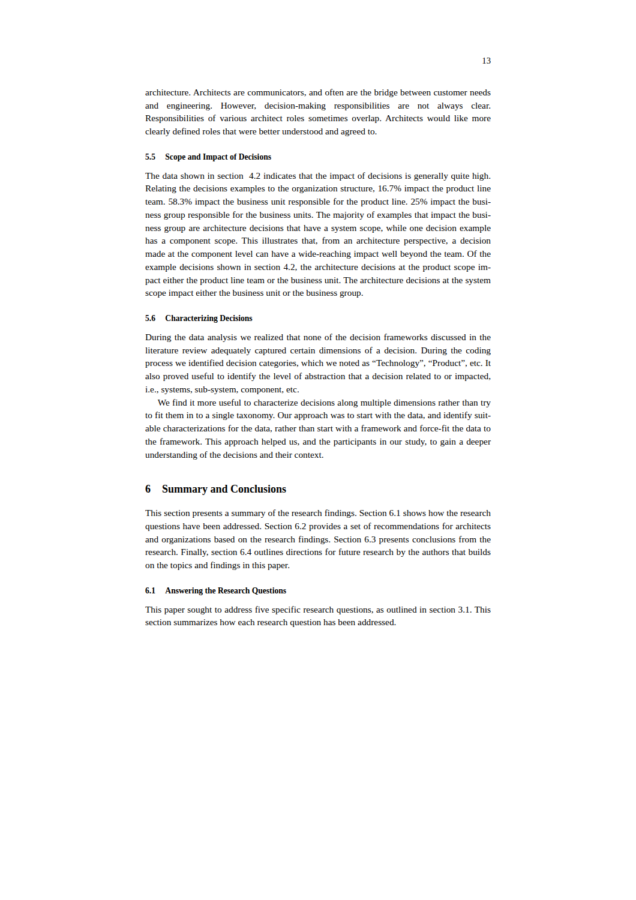13
architecture. Architects are communicators, and often are the bridge between customer needs and engineering. However, decision-making responsibilities are not always clear. Responsibilities of various architect roles sometimes overlap. Architects would like more clearly defined roles that were better understood and agreed to.
5.5 Scope and Impact of Decisions
The data shown in section 4.2 indicates that the impact of decisions is generally quite high. Relating the decisions examples to the organization structure, 16.7% impact the product line team. 58.3% impact the business unit responsible for the product line. 25% impact the business group responsible for the business units. The majority of examples that impact the business group are architecture decisions that have a system scope, while one decision example has a component scope. This illustrates that, from an architecture perspective, a decision made at the component level can have a wide-reaching impact well beyond the team. Of the example decisions shown in section 4.2, the architecture decisions at the product scope impact either the product line team or the business unit. The architecture decisions at the system scope impact either the business unit or the business group.
5.6 Characterizing Decisions
During the data analysis we realized that none of the decision frameworks discussed in the literature review adequately captured certain dimensions of a decision. During the coding process we identified decision categories, which we noted as “Technology”, “Product”, etc. It also proved useful to identify the level of abstraction that a decision related to or impacted, i.e., systems, sub-system, component, etc.
We find it more useful to characterize decisions along multiple dimensions rather than try to fit them in to a single taxonomy. Our approach was to start with the data, and identify suitable characterizations for the data, rather than start with a framework and force-fit the data to the framework. This approach helped us, and the participants in our study, to gain a deeper understanding of the decisions and their context.
6 Summary and Conclusions
This section presents a summary of the research findings. Section 6.1 shows how the research questions have been addressed. Section 6.2 provides a set of recommendations for architects and organizations based on the research findings. Section 6.3 presents conclusions from the research. Finally, section 6.4 outlines directions for future research by the authors that builds on the topics and findings in this paper.
6.1 Answering the Research Questions
This paper sought to address five specific research questions, as outlined in section 3.1. This section summarizes how each research question has been addressed.